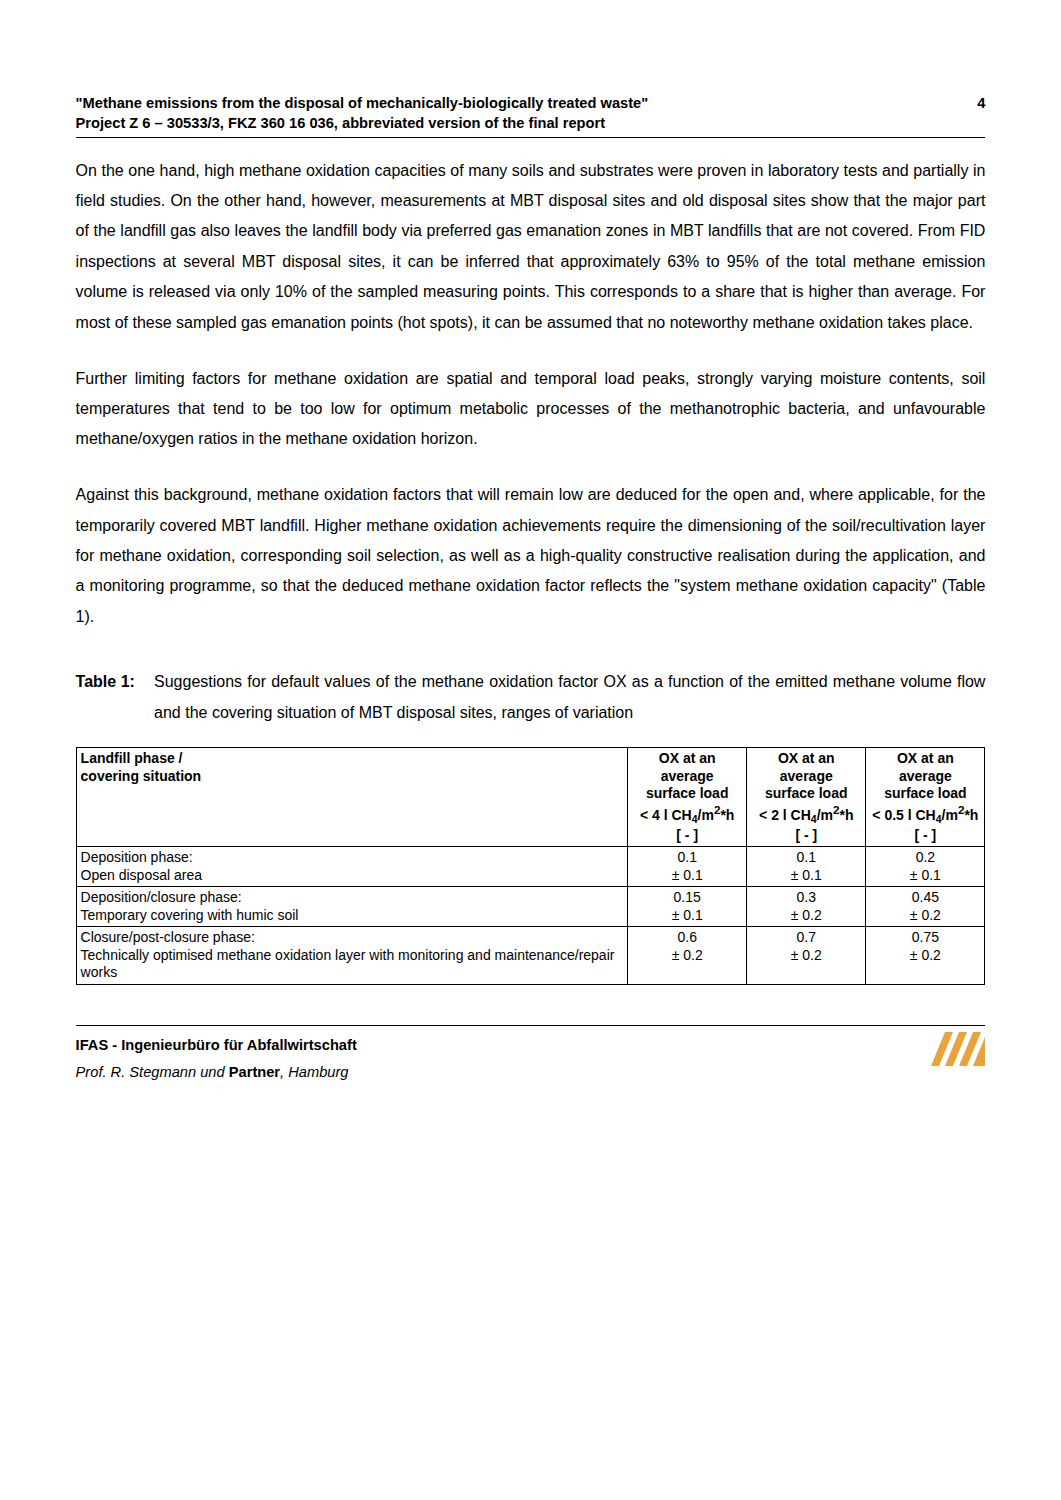4 "Methane emissions from the disposal of mechanically-biologically treated waste" Project Z 6 – 30533/3, FKZ 360 16 036, abbreviated version of the final report
On the one hand, high methane oxidation capacities of many soils and substrates were proven in laboratory tests and partially in field studies. On the other hand, however, measurements at MBT disposal sites and old disposal sites show that the major part of the landfill gas also leaves the landfill body via preferred gas emanation zones in MBT landfills that are not covered. From FID inspections at several MBT disposal sites, it can be inferred that approximately 63% to 95% of the total methane emission volume is released via only 10% of the sampled measuring points. This corresponds to a share that is higher than average. For most of these sampled gas emanation points (hot spots), it can be assumed that no noteworthy methane oxidation takes place.
Further limiting factors for methane oxidation are spatial and temporal load peaks, strongly varying moisture contents, soil temperatures that tend to be too low for optimum metabolic processes of the methanotrophic bacteria, and unfavourable methane/oxygen ratios in the methane oxidation horizon.
Against this background, methane oxidation factors that will remain low are deduced for the open and, where applicable, for the temporarily covered MBT landfill. Higher methane oxidation achievements require the dimensioning of the soil/recultivation layer for methane oxidation, corresponding soil selection, as well as a high-quality constructive realisation during the application, and a monitoring programme, so that the deduced methane oxidation factor reflects the "system methane oxidation capacity" (Table 1).
Table 1: Suggestions for default values of the methane oxidation factor OX as a function of the emitted methane volume flow and the covering situation of MBT disposal sites, ranges of variation
| Landfill phase / covering situation | OX at an average surface load < 4 l CH 4 /m 2 *h [ - ] | OX at an average surface load < 2 l CH 4 /m 2 *h [ - ] | OX at an average surface load < 0.5 l CH 4 /m 2 *h [ - ] |
| --- | --- | --- | --- |
| Deposition phase: Open disposal area | 0.1 ± 0.1 | 0.1 ± 0.1 | 0.2 ± 0.1 |
| Deposition/closure phase: Temporary covering with humic soil | 0.15 ± 0.1 | 0.3 ± 0.2 | 0.45 ± 0.2 |
| Closure/post-closure phase: Technically optimised methane oxidation layer with monitoring and maintenance/repair works | 0.6 ± 0.2 | 0.7 ± 0.2 | 0.75 ± 0.2 |
IFAS - Ingenieurbüro für Abfallwirtschaft
Prof. R. Stegmann und Partner, Hamburg